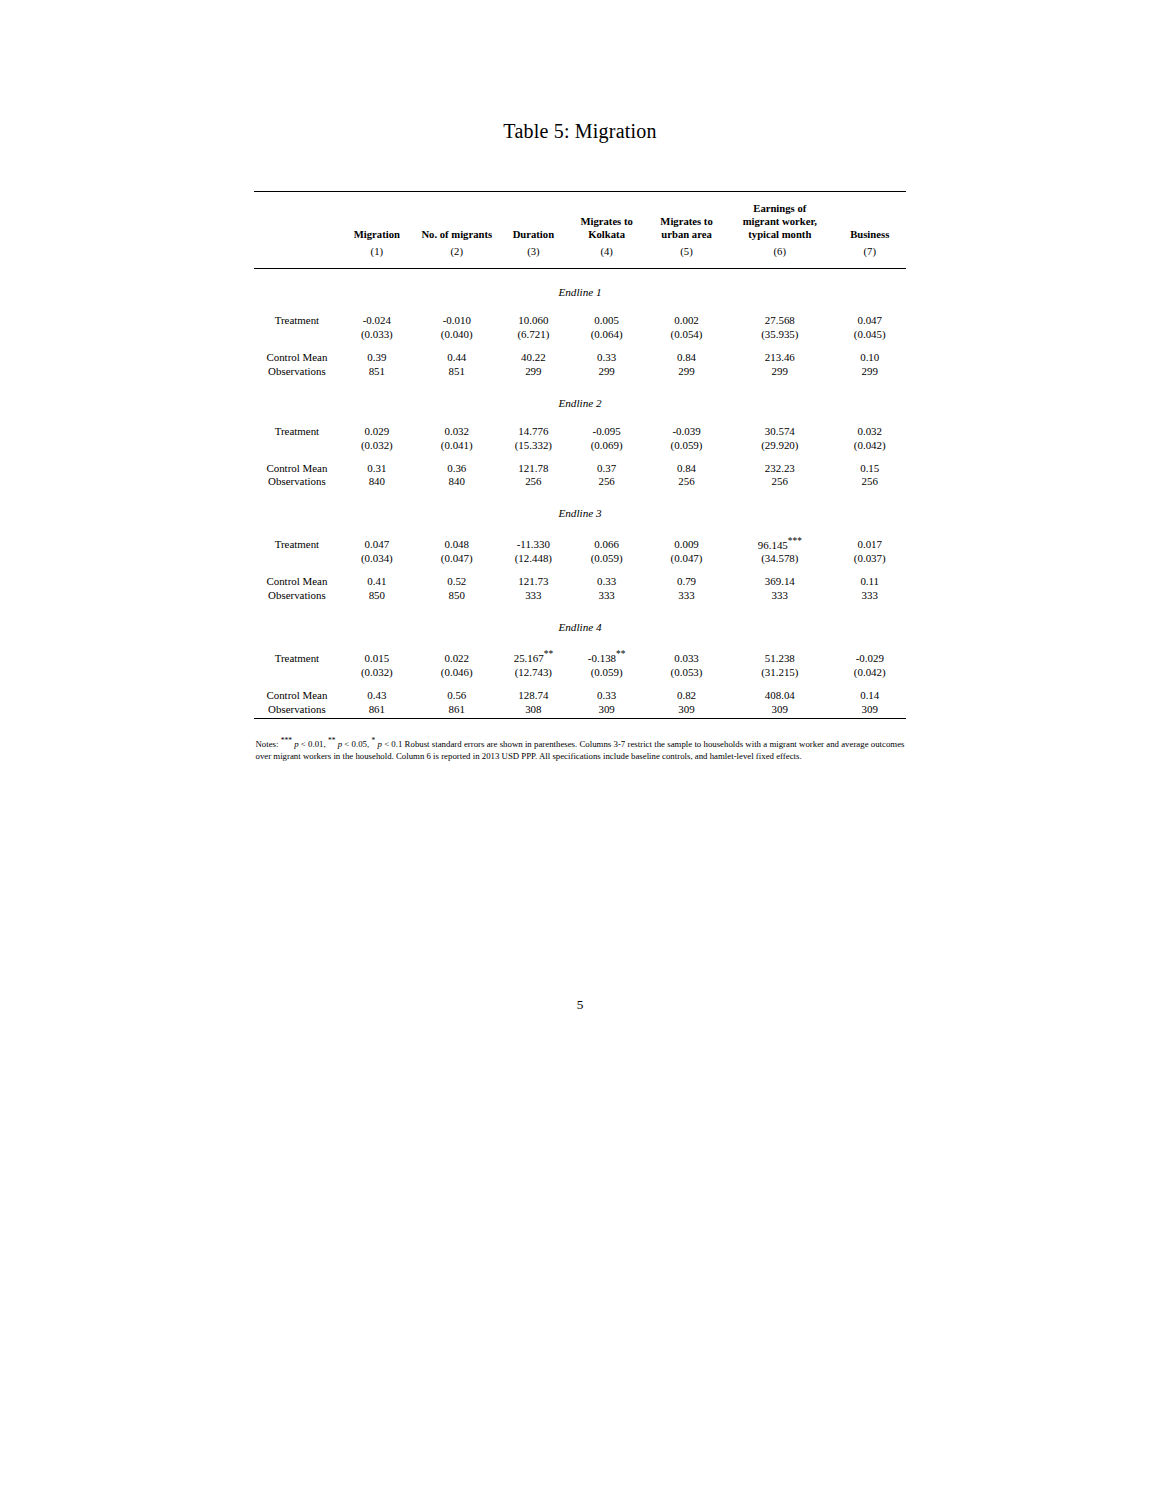Table 5: Migration
| | Migration | No. of migrants | Duration | Migrates to Kolkata | Migrates to urban area | Earnings of migrant worker, typical month | Business |
| --- | --- | --- | --- | --- | --- | --- | --- |
| | (1) | (2) | (3) | (4) | (5) | (6) | (7) |
| Endline 1 |
| Treatment | -0.024 | -0.010 | 10.060 | 0.005 | 0.002 | 27.568 | 0.047 |
| | (0.033) | (0.040) | (6.721) | (0.064) | (0.054) | (35.935) | (0.045) |
| Control Mean | 0.39 | 0.44 | 40.22 | 0.33 | 0.84 | 213.46 | 0.10 |
| Observations | 851 | 851 | 299 | 299 | 299 | 299 | 299 |
| Endline 2 |
| Treatment | 0.029 | 0.032 | 14.776 | -0.095 | -0.039 | 30.574 | 0.032 |
| | (0.032) | (0.041) | (15.332) | (0.069) | (0.059) | (29.920) | (0.042) |
| Control Mean | 0.31 | 0.36 | 121.78 | 0.37 | 0.84 | 232.23 | 0.15 |
| Observations | 840 | 840 | 256 | 256 | 256 | 256 | 256 |
| Endline 3 |
| Treatment | 0.047 | 0.048 | -11.330 | 0.066 | 0.009 | 96.145 *** | 0.017 |
| | (0.034) | (0.047) | (12.448) | (0.059) | (0.047) | (34.578) | (0.037) |
| Control Mean | 0.41 | 0.52 | 121.73 | 0.33 | 0.79 | 369.14 | 0.11 |
| Observations | 850 | 850 | 333 | 333 | 333 | 333 | 333 |
| Endline 4 |
| Treatment | 0.015 | 0.022 | 25.167 ** | -0.138 ** | 0.033 | 51.238 | -0.029 |
| | (0.032) | (0.046) | (12.743) | (0.059) | (0.053) | (31.215) | (0.042) |
| Control Mean | 0.43 | 0.56 | 128.74 | 0.33 | 0.82 | 408.04 | 0.14 |
| Observations | 861 | 861 | 308 | 309 | 309 | 309 | 309 |
Notes: *** p < 0.01, ** p < 0.05, * p < 0.1 Robust standard errors are shown in parentheses. Columns 3-7 restrict the sample to households with a migrant worker and average outcomes over migrant workers in the household. Column 6 is reported in 2013 USD PPP. All specifications include baseline controls, and hamlet-level fixed effects.
5